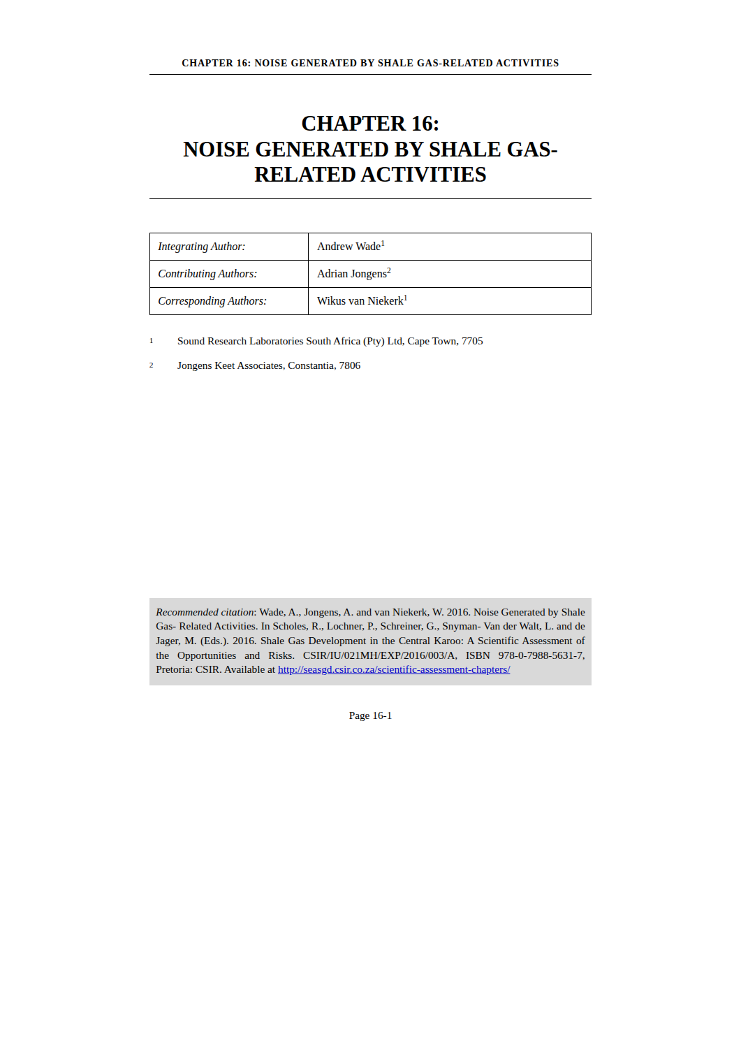CHAPTER 16: NOISE GENERATED BY SHALE GAS-RELATED ACTIVITIES
CHAPTER 16:
NOISE GENERATED BY SHALE GAS-RELATED ACTIVITIES
| Integrating Author: | Andrew Wade 1 |
| Contributing Authors: | Adrian Jongens 2 |
| Corresponding Authors: | Wikus van Niekerk 1 |
1 Sound Research Laboratories South Africa (Pty) Ltd, Cape Town, 7705
2 Jongens Keet Associates, Constantia, 7806
Recommended citation: Wade, A., Jongens, A. and van Niekerk, W. 2016. Noise Generated by Shale Gas- Related Activities. In Scholes, R., Lochner, P., Schreiner, G., Snyman- Van der Walt, L. and de Jager, M. (Eds.). 2016. Shale Gas Development in the Central Karoo: A Scientific Assessment of the Opportunities and Risks. CSIR/IU/021MH/EXP/2016/003/A, ISBN 978-0-7988-5631-7, Pretoria: CSIR. Available at http://seasgd.csir.co.za/scientific-assessment-chapters/
Page 16-1